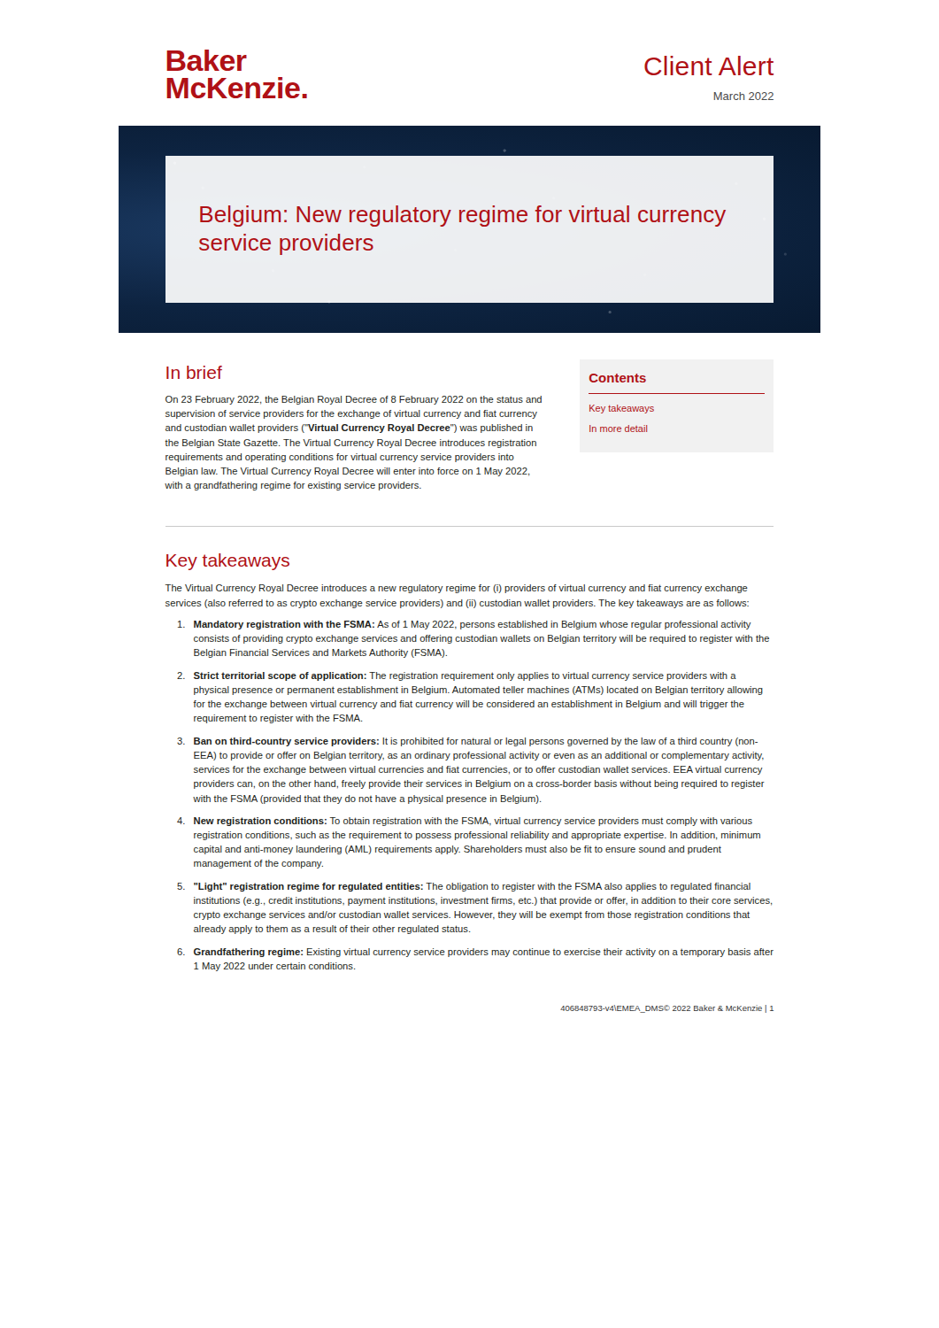Baker McKenzie.
Client Alert
March 2022
Belgium: New regulatory regime for virtual currency service providers
In brief
On 23 February 2022, the Belgian Royal Decree of 8 February 2022 on the status and supervision of service providers for the exchange of virtual currency and fiat currency and custodian wallet providers ("Virtual Currency Royal Decree") was published in the Belgian State Gazette. The Virtual Currency Royal Decree introduces registration requirements and operating conditions for virtual currency service providers into Belgian law. The Virtual Currency Royal Decree will enter into force on 1 May 2022, with a grandfathering regime for existing service providers.
Contents
Key takeaways
In more detail
Key takeaways
The Virtual Currency Royal Decree introduces a new regulatory regime for (i) providers of virtual currency and fiat currency exchange services (also referred to as crypto exchange service providers) and (ii) custodian wallet providers. The key takeaways are as follows:
Mandatory registration with the FSMA: As of 1 May 2022, persons established in Belgium whose regular professional activity consists of providing crypto exchange services and offering custodian wallets on Belgian territory will be required to register with the Belgian Financial Services and Markets Authority (FSMA).
Strict territorial scope of application: The registration requirement only applies to virtual currency service providers with a physical presence or permanent establishment in Belgium. Automated teller machines (ATMs) located on Belgian territory allowing for the exchange between virtual currency and fiat currency will be considered an establishment in Belgium and will trigger the requirement to register with the FSMA.
Ban on third-country service providers: It is prohibited for natural or legal persons governed by the law of a third country (non-EEA) to provide or offer on Belgian territory, as an ordinary professional activity or even as an additional or complementary activity, services for the exchange between virtual currencies and fiat currencies, or to offer custodian wallet services. EEA virtual currency providers can, on the other hand, freely provide their services in Belgium on a cross-border basis without being required to register with the FSMA (provided that they do not have a physical presence in Belgium).
New registration conditions: To obtain registration with the FSMA, virtual currency service providers must comply with various registration conditions, such as the requirement to possess professional reliability and appropriate expertise. In addition, minimum capital and anti-money laundering (AML) requirements apply. Shareholders must also be fit to ensure sound and prudent management of the company.
"Light" registration regime for regulated entities: The obligation to register with the FSMA also applies to regulated financial institutions (e.g., credit institutions, payment institutions, investment firms, etc.) that provide or offer, in addition to their core services, crypto exchange services and/or custodian wallet services. However, they will be exempt from those registration conditions that already apply to them as a result of their other regulated status.
Grandfathering regime: Existing virtual currency service providers may continue to exercise their activity on a temporary basis after 1 May 2022 under certain conditions.
406848793-v4\EMEA_DMS© 2022 Baker & McKenzie | 1